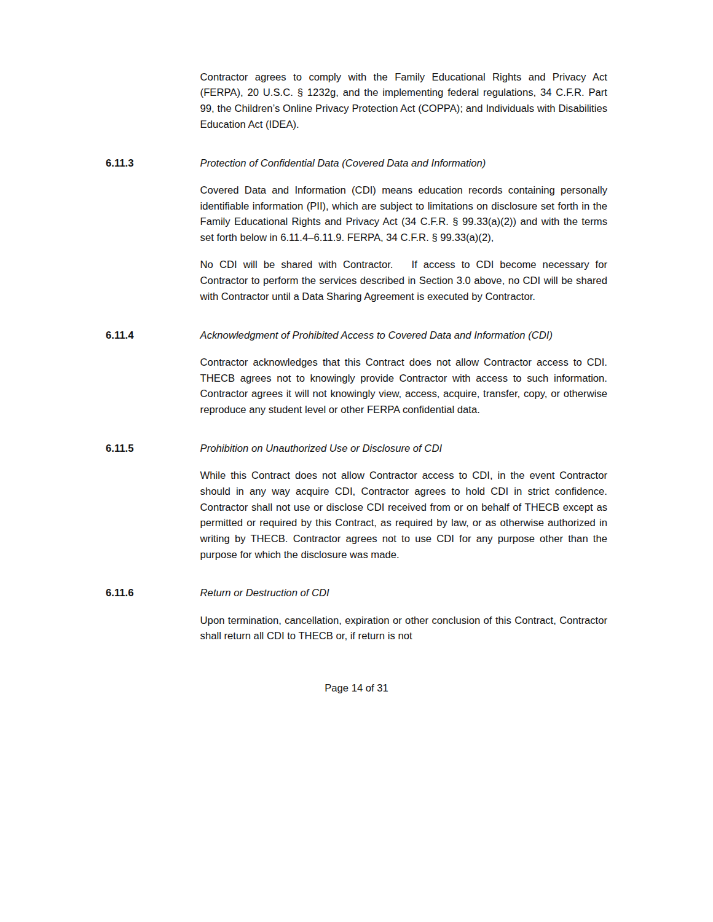Contractor agrees to comply with the Family Educational Rights and Privacy Act (FERPA), 20 U.S.C. § 1232g, and the implementing federal regulations, 34 C.F.R. Part 99, the Children’s Online Privacy Protection Act (COPPA); and Individuals with Disabilities Education Act (IDEA).
6.11.3 Protection of Confidential Data (Covered Data and Information)
Covered Data and Information (CDI) means education records containing personally identifiable information (PII), which are subject to limitations on disclosure set forth in the Family Educational Rights and Privacy Act (34 C.F.R. § 99.33(a)(2)) and with the terms set forth below in 6.11.4–6.11.9. FERPA, 34 C.F.R. § 99.33(a)(2),
No CDI will be shared with Contractor. If access to CDI become necessary for Contractor to perform the services described in Section 3.0 above, no CDI will be shared with Contractor until a Data Sharing Agreement is executed by Contractor.
6.11.4 Acknowledgment of Prohibited Access to Covered Data and Information (CDI)
Contractor acknowledges that this Contract does not allow Contractor access to CDI. THECB agrees not to knowingly provide Contractor with access to such information. Contractor agrees it will not knowingly view, access, acquire, transfer, copy, or otherwise reproduce any student level or other FERPA confidential data.
6.11.5 Prohibition on Unauthorized Use or Disclosure of CDI
While this Contract does not allow Contractor access to CDI, in the event Contractor should in any way acquire CDI, Contractor agrees to hold CDI in strict confidence. Contractor shall not use or disclose CDI received from or on behalf of THECB except as permitted or required by this Contract, as required by law, or as otherwise authorized in writing by THECB. Contractor agrees not to use CDI for any purpose other than the purpose for which the disclosure was made.
6.11.6 Return or Destruction of CDI
Upon termination, cancellation, expiration or other conclusion of this Contract, Contractor shall return all CDI to THECB or, if return is not
Page 14 of 31